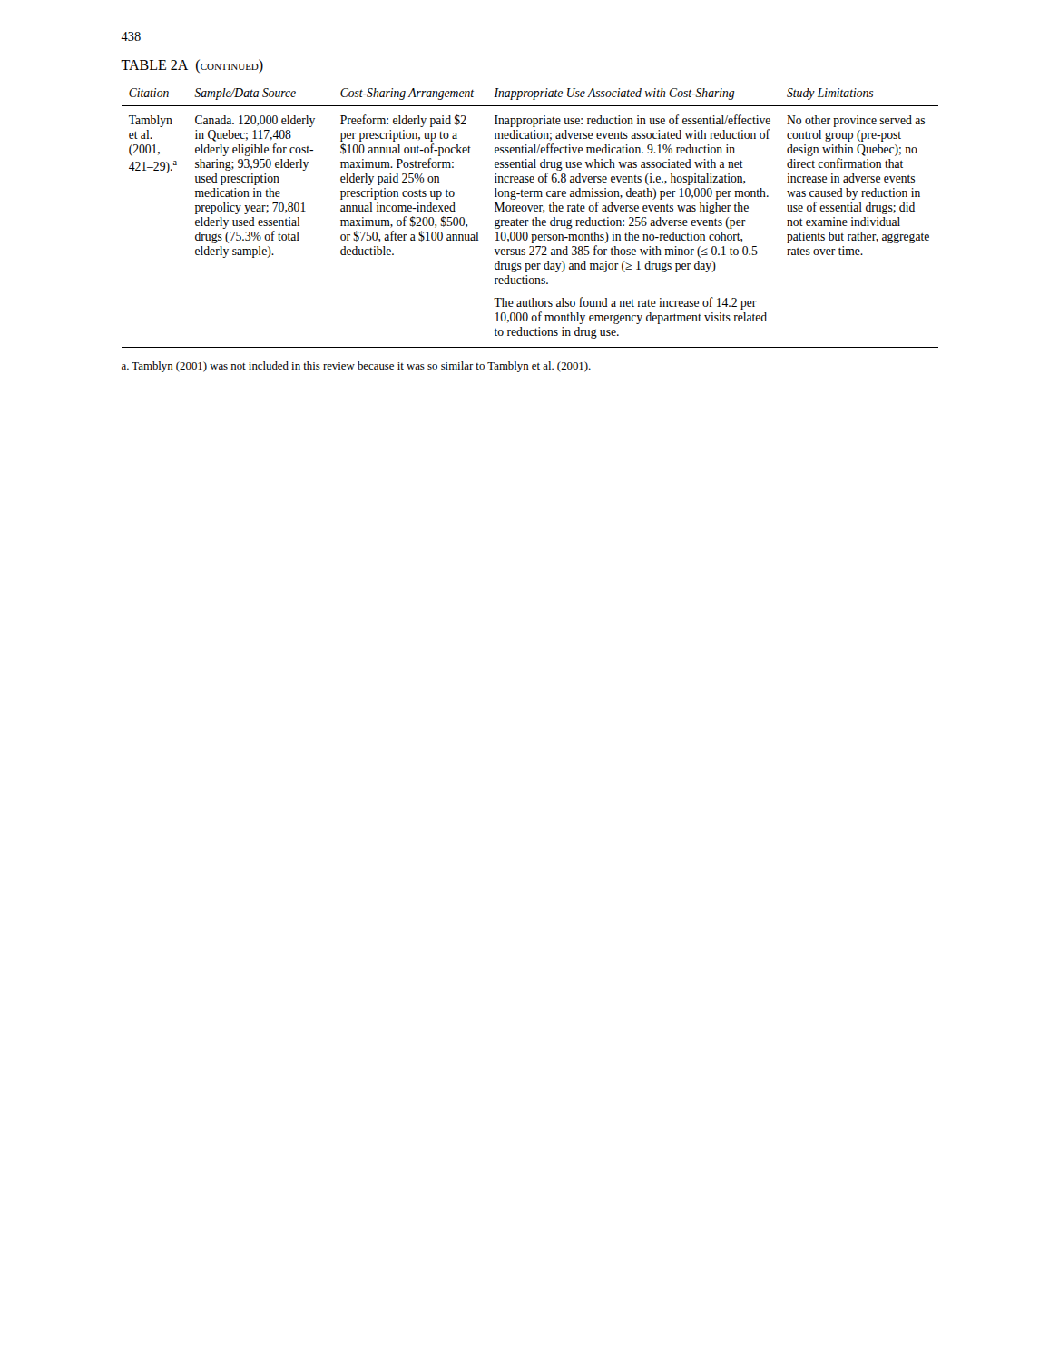438
TABLE 2A (continued)
| Citation | Sample/Data Source | Cost-Sharing Arrangement | Inappropriate Use Associated with Cost-Sharing | Study Limitations |
| --- | --- | --- | --- | --- |
| Tamblyn et al. (2001, 421–29). a | Canada. 120,000 elderly in Quebec; 117,408 elderly eligible for cost-sharing; 93,950 elderly used prescription medication in the prepolicy year; 70,801 elderly used essential drugs (75.3% of total elderly sample). | Preeform: elderly paid $2 per prescription, up to a $100 annual out-of-pocket maximum. Postreform: elderly paid 25% on prescription costs up to annual income-indexed maximum, of $200, $500, or $750, after a $100 annual deductible. | Inappropriate use: reduction in use of essential/effective medication; adverse events associated with reduction of essential/effective medication. 9.1% reduction in essential drug use which was associated with a net increase of 6.8 adverse events (i.e., hospitalization, long-term care admission, death) per 10,000 per month. Moreover, the rate of adverse events was higher the greater the drug reduction: 256 adverse events (per 10,000 person-months) in the no-reduction cohort, versus 272 and 385 for those with minor (≤ 0.1 to 0.5 drugs per day) and major (≥ 1 drugs per day) reductions. The authors also found a net rate increase of 14.2 per 10,000 of monthly emergency department visits related to reductions in drug use. | No other province served as control group (pre-post design within Quebec); no direct confirmation that increase in adverse events was caused by reduction in use of essential drugs; did not examine individual patients but rather, aggregate rates over time. |
a. Tamblyn (2001) was not included in this review because it was so similar to Tamblyn et al. (2001).